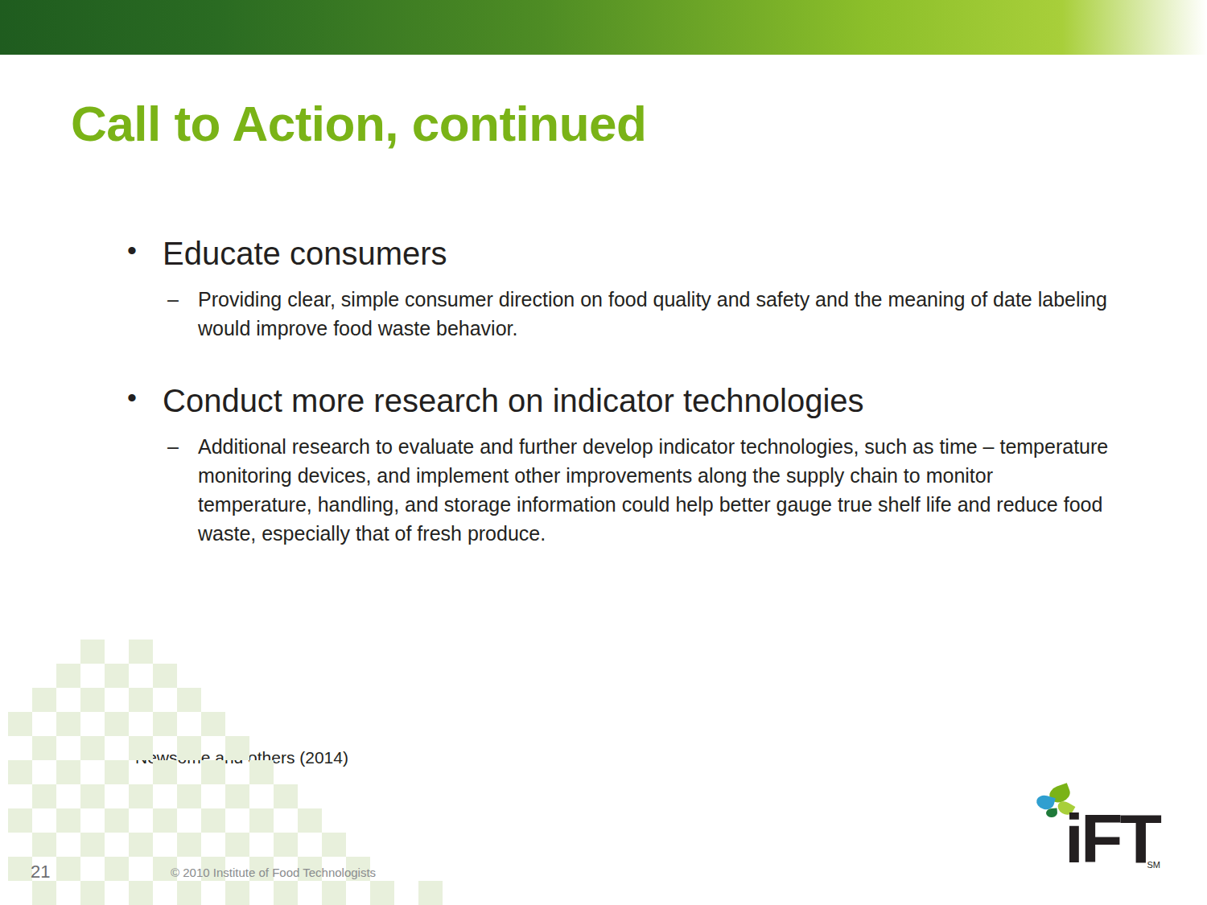Call to Action, continued
Educate consumers
Providing clear, simple consumer direction on food quality and safety and the meaning of date labeling would improve food waste behavior.
Conduct more research on indicator technologies
Additional research to evaluate and further develop indicator technologies, such as time – temperature monitoring devices, and implement other improvements along the supply chain to monitor temperature, handling, and storage information could help better gauge true shelf life and reduce food waste, especially that of fresh produce.
Newsome and others (2014)
21
© 2010 Institute of Food Technologists
iFT
SM